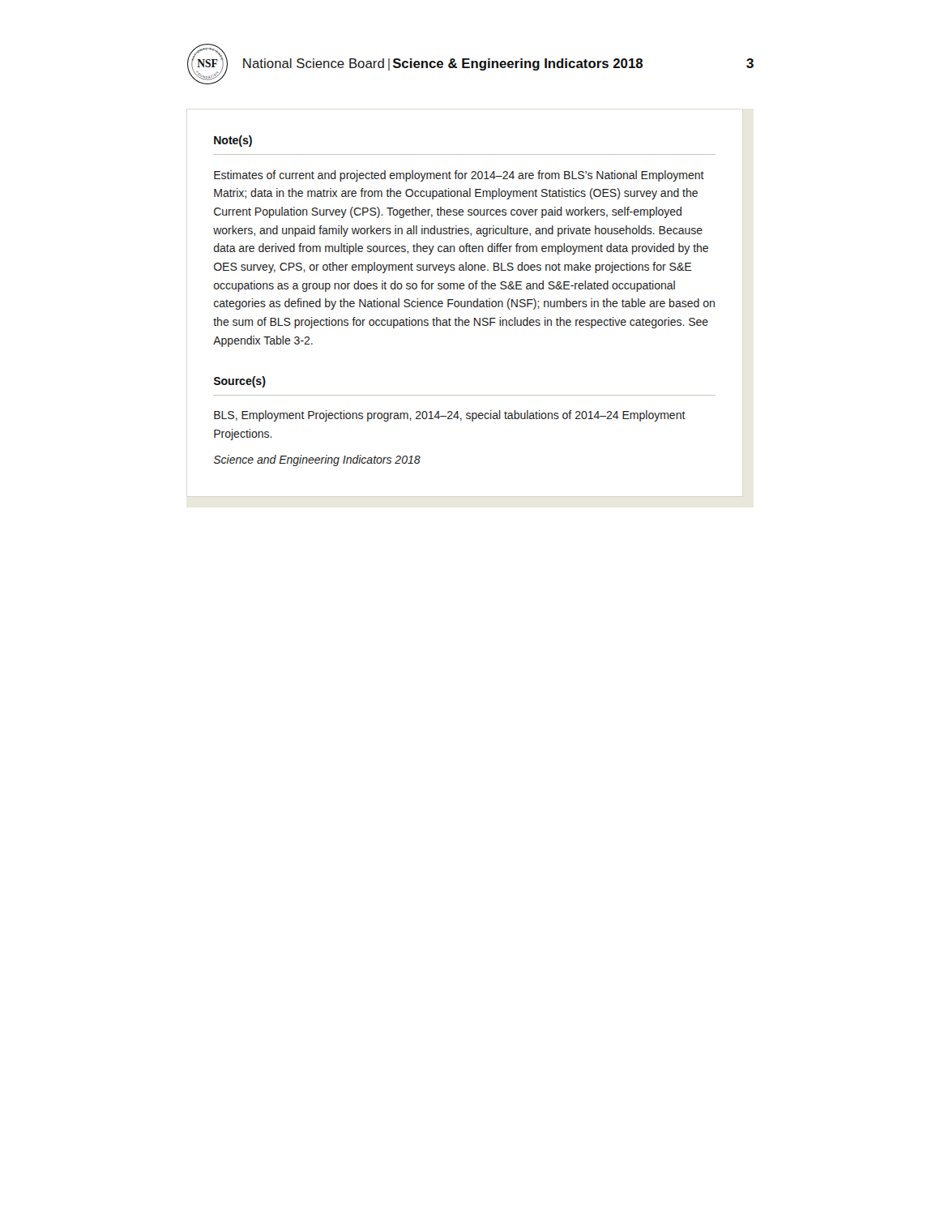National Science Foundation seal NSF NATIONAL SCIENCE FOUNDATION
National Science Board|Science & Engineering Indicators 2018
3
Note(s)
Estimates of current and projected employment for 2014–24 are from BLS’s National Employment Matrix; data in the matrix are from the Occupational Employment Statistics (OES) survey and the Current Population Survey (CPS). Together, these sources cover paid workers, self-employed workers, and unpaid family workers in all industries, agriculture, and private households. Because data are derived from multiple sources, they can often differ from employment data provided by the OES survey, CPS, or other employment surveys alone. BLS does not make projections for S&E occupations as a group nor does it do so for some of the S&E and S&E-related occupational categories as defined by the National Science Foundation (NSF); numbers in the table are based on the sum of BLS projections for occupations that the NSF includes in the respective categories. See Appendix Table 3-2.
Source(s)
BLS, Employment Projections program, 2014–24, special tabulations of 2014–24 Employment Projections.
Science and Engineering Indicators 2018